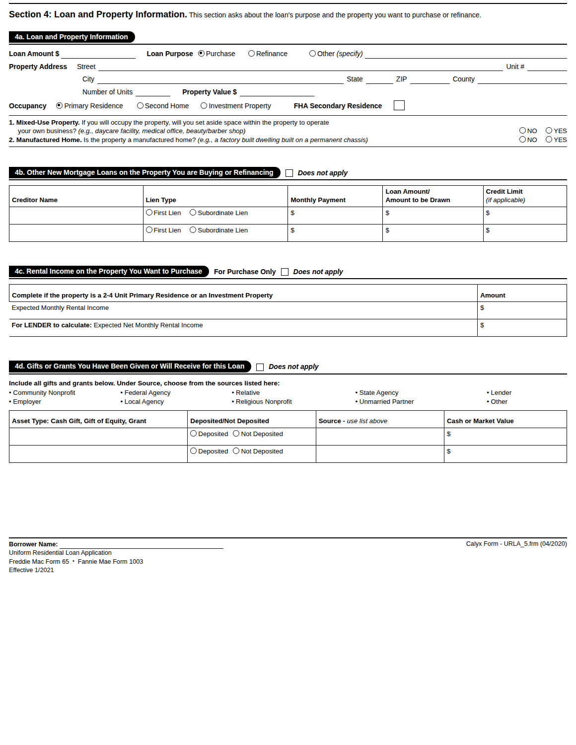Section 4: Loan and Property Information.
This section asks about the loan's purpose and the property you want to purchase or refinance.
4a. Loan and Property Information
Loan Amount $ Loan Purpose Purchase Refinance Other (specify)
Property Address Street Unit #
City State ZIP County
Number of Units Property Value $
Occupancy Primary Residence Second Home Investment Property FHA Secondary Residence
1. Mixed-Use Property. If you will occupy the property, will you set aside space within the property to operate
your own business? (e.g., daycare facility, medical office, beauty/barber shop)
NO YES
2. Manufactured Home. Is the property a manufactured home? (e.g., a factory built dwelling built on a permanent chassis)
NO YES
4b. Other New Mortgage Loans on the Property You are Buying or Refinancing Does not apply
| Creditor Name | Lien Type | Monthly Payment | Loan Amount/ Amount to be Drawn | Credit Limit (if applicable) |
| --- | --- | --- | --- | --- |
| | First Lien Subordinate Lien | $ | $ | $ |
| | First Lien Subordinate Lien | $ | $ | $ |
4c. Rental Income on the Property You Want to Purchase For Purchase Only Does not apply
| Complete if the property is a 2-4 Unit Primary Residence or an Investment Property | Amount |
| --- | --- |
| Expected Monthly Rental Income | $ |
| For LENDER to calculate: Expected Net Monthly Rental Income | $ |
4d. Gifts or Grants You Have Been Given or Will Receive for this Loan Does not apply
Include all gifts and grants below. Under Source, choose from the sources listed here:
• Community Nonprofit
• Federal Agency
• Relative
• State Agency
• Lender
• Employer
• Local Agency
• Religious Nonprofit
• Unmarried Partner
• Other
| Asset Type: Cash Gift, Gift of Equity, Grant | Deposited/Not Deposited | Source - use list above | Cash or Market Value |
| --- | --- | --- | --- |
| | Deposited Not Deposited | | $ |
| | Deposited Not Deposited | | $ |
Borrower Name:
Uniform Residential Loan Application
Freddie Mac Form 65 • Fannie Mae Form 1003
Effective 1/2021
Calyx Form - URLA_5.frm (04/2020)